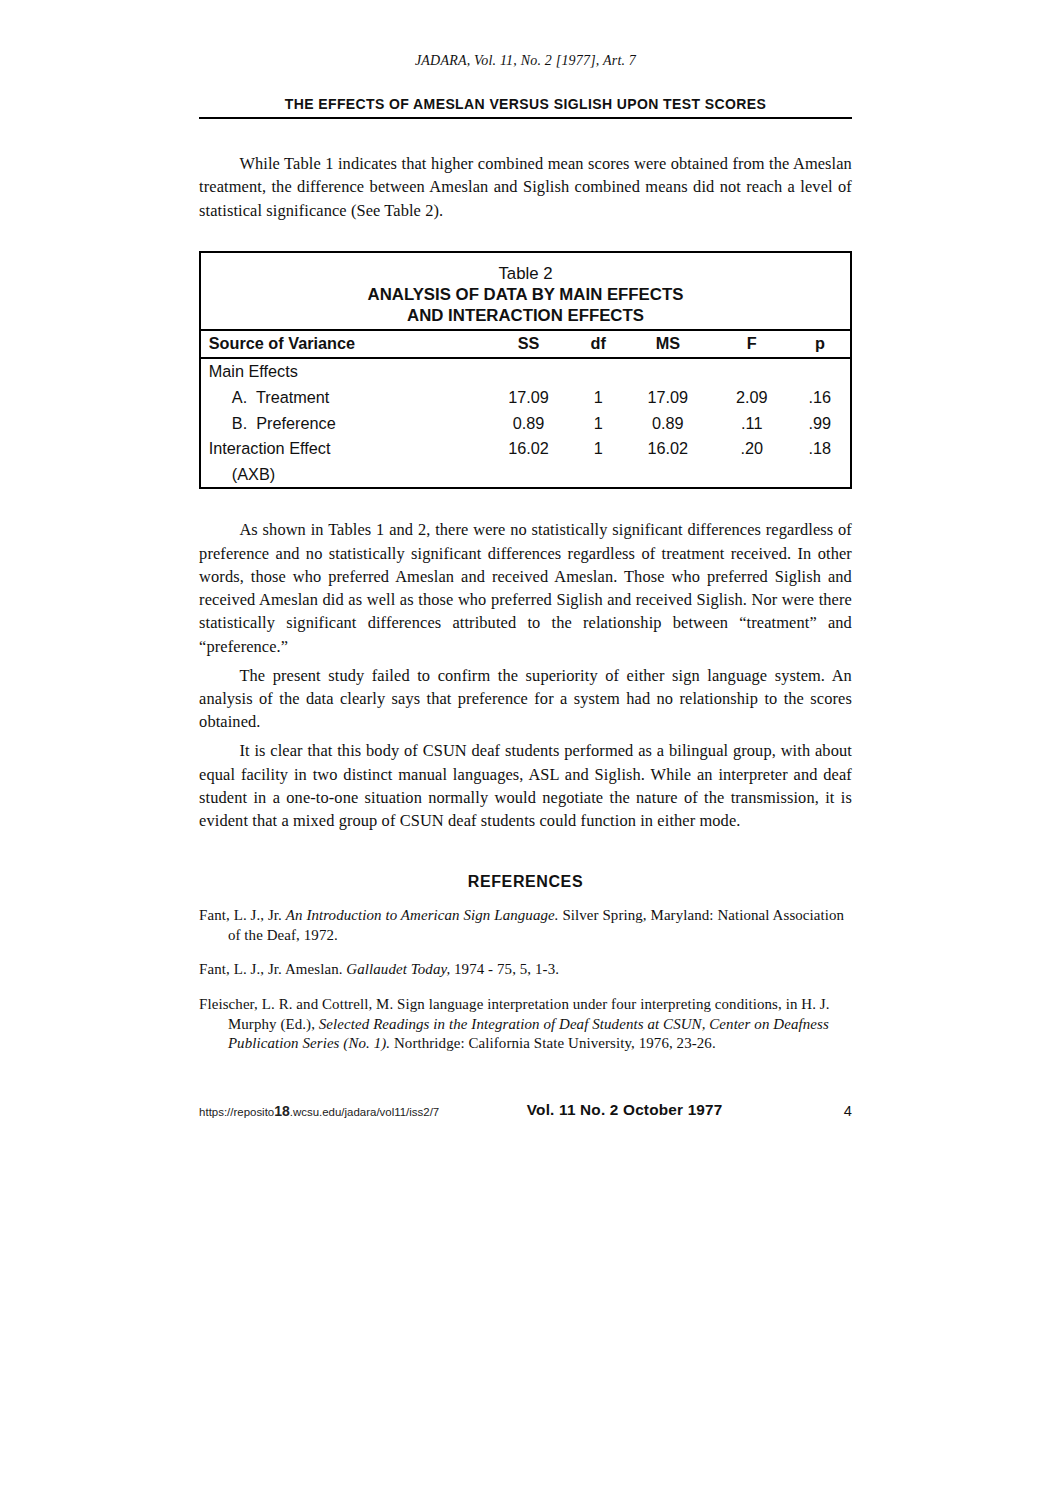JADARA, Vol. 11, No. 2 [1977], Art. 7
THE EFFECTS OF AMESLAN VERSUS SIGLISH UPON TEST SCORES
While Table 1 indicates that higher combined mean scores were obtained from the Ameslan treatment, the difference between Ameslan and Siglish combined means did not reach a level of statistical significance (See Table 2).
Table 2 ANALYSIS OF DATA BY MAIN EFFECTS AND INTERACTION EFFECTS
| Source of Variance | SS | df | MS | F | p |
| --- | --- | --- | --- | --- | --- |
| Main Effects | | | | | |
| A. Treatment | 17.09 | 1 | 17.09 | 2.09 | .16 |
| B. Preference | 0.89 | 1 | 0.89 | .11 | .99 |
| Interaction Effect | 16.02 | 1 | 16.02 | .20 | .18 |
| (AXB) | | | | | |
As shown in Tables 1 and 2, there were no statistically significant differences regardless of preference and no statistically significant differences regardless of treatment received. In other words, those who preferred Ameslan and received Ameslan. Those who preferred Siglish and received Ameslan did as well as those who preferred Siglish and received Siglish. Nor were there statistically significant differences attributed to the relationship between “treatment” and “preference.”
The present study failed to confirm the superiority of either sign language system. An analysis of the data clearly says that preference for a system had no relationship to the scores obtained.
It is clear that this body of CSUN deaf students performed as a bilingual group, with about equal facility in two distinct manual languages, ASL and Siglish. While an interpreter and deaf student in a one-to-one situation normally would negotiate the nature of the transmission, it is evident that a mixed group of CSUN deaf students could function in either mode.
REFERENCES
Fant, L. J., Jr. An Introduction to American Sign Language. Silver Spring, Maryland: National Association of the Deaf, 1972.
Fant, L. J., Jr. Ameslan. Gallaudet Today, 1974 - 75, 5, 1-3.
Fleischer, L. R. and Cottrell, M. Sign language interpretation under four interpreting conditions, in H. J. Murphy (Ed.), Selected Readings in the Integration of Deaf Students at CSUN, Center on Deafness Publication Series (No. 1). Northridge: California State University, 1976, 23-26.
https://reposito18.wcsu.edu/jadara/vol11/iss2/7
Vol. 11 No. 2 October 1977
4